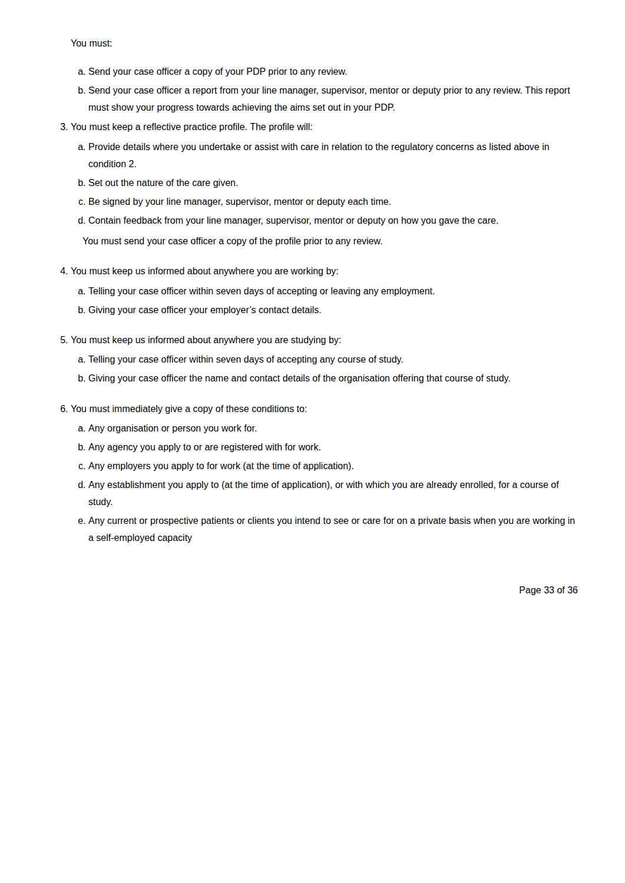You must:
Send your case officer a copy of your PDP prior to any review.
Send your case officer a report from your line manager, supervisor, mentor or deputy prior to any review. This report must show your progress towards achieving the aims set out in your PDP.
You must keep a reflective practice profile. The profile will:
Provide details where you undertake or assist with care in relation to the regulatory concerns as listed above in condition 2.
Set out the nature of the care given.
Be signed by your line manager, supervisor, mentor or deputy each time.
Contain feedback from your line manager, supervisor, mentor or deputy on how you gave the care.
You must send your case officer a copy of the profile prior to any review.
You must keep us informed about anywhere you are working by:
Telling your case officer within seven days of accepting or leaving any employment.
Giving your case officer your employer’s contact details.
You must keep us informed about anywhere you are studying by:
Telling your case officer within seven days of accepting any course of study.
Giving your case officer the name and contact details of the organisation offering that course of study.
You must immediately give a copy of these conditions to:
Any organisation or person you work for.
Any agency you apply to or are registered with for work.
Any employers you apply to for work (at the time of application).
Any establishment you apply to (at the time of application), or with which you are already enrolled, for a course of study.
Any current or prospective patients or clients you intend to see or care for on a private basis when you are working in a self-employed capacity
Page 33 of 36